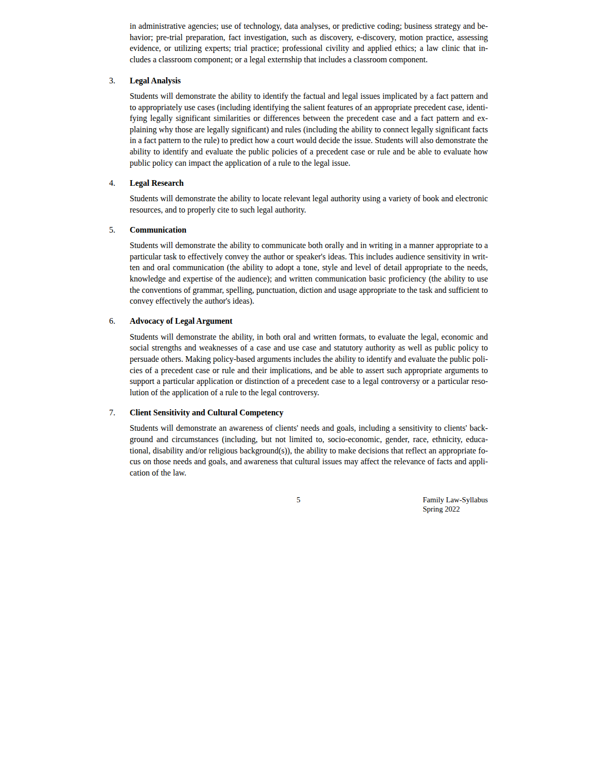in administrative agencies; use of technology, data analyses, or predictive coding; business strategy and behavior; pre-trial preparation, fact investigation, such as discovery, e-discovery, motion practice, assessing evidence, or utilizing experts; trial practice; professional civility and applied ethics; a law clinic that includes a classroom component; or a legal externship that includes a classroom component.
Legal Analysis
Students will demonstrate the ability to identify the factual and legal issues implicated by a fact pattern and to appropriately use cases (including identifying the salient features of an appropriate precedent case, identifying legally significant similarities or differences between the precedent case and a fact pattern and explaining why those are legally significant) and rules (including the ability to connect legally significant facts in a fact pattern to the rule) to predict how a court would decide the issue. Students will also demonstrate the ability to identify and evaluate the public policies of a precedent case or rule and be able to evaluate how public policy can impact the application of a rule to the legal issue.
Legal Research
Students will demonstrate the ability to locate relevant legal authority using a variety of book and electronic resources, and to properly cite to such legal authority.
Communication
Students will demonstrate the ability to communicate both orally and in writing in a manner appropriate to a particular task to effectively convey the author or speaker's ideas. This includes audience sensitivity in written and oral communication (the ability to adopt a tone, style and level of detail appropriate to the needs, knowledge and expertise of the audience); and written communication basic proficiency (the ability to use the conventions of grammar, spelling, punctuation, diction and usage appropriate to the task and sufficient to convey effectively the author's ideas).
Advocacy of Legal Argument
Students will demonstrate the ability, in both oral and written formats, to evaluate the legal, economic and social strengths and weaknesses of a case and use case and statutory authority as well as public policy to persuade others. Making policy-based arguments includes the ability to identify and evaluate the public policies of a precedent case or rule and their implications, and be able to assert such appropriate arguments to support a particular application or distinction of a precedent case to a legal controversy or a particular resolution of the application of a rule to the legal controversy.
Client Sensitivity and Cultural Competency
Students will demonstrate an awareness of clients' needs and goals, including a sensitivity to clients' background and circumstances (including, but not limited to, socio-economic, gender, race, ethnicity, educational, disability and/or religious background(s)), the ability to make decisions that reflect an appropriate focus on those needs and goals, and awareness that cultural issues may affect the relevance of facts and application of the law.
5
Family Law-Syllabus Spring 2022